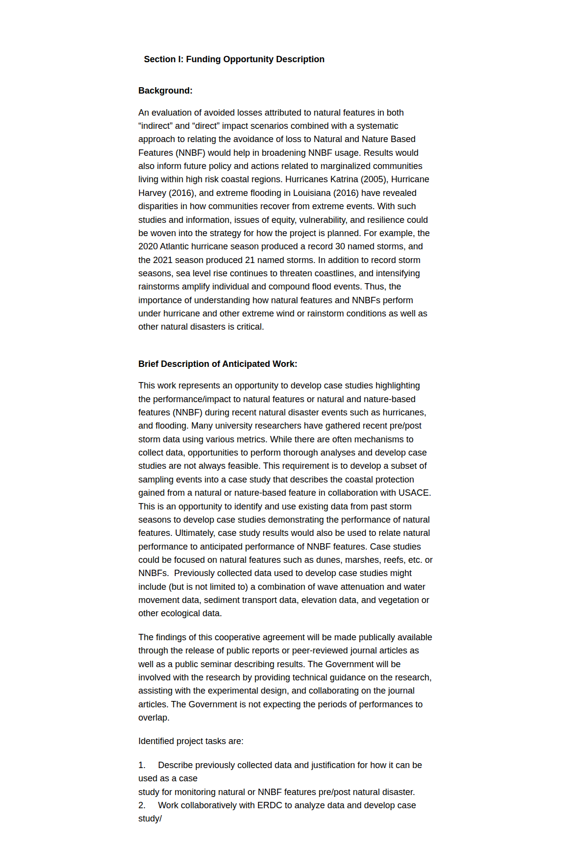Section I: Funding Opportunity Description
Background:
An evaluation of avoided losses attributed to natural features in both “indirect” and “direct” impact scenarios combined with a systematic approach to relating the avoidance of loss to Natural and Nature Based Features (NNBF) would help in broadening NNBF usage. Results would also inform future policy and actions related to marginalized communities living within high risk coastal regions. Hurricanes Katrina (2005), Hurricane Harvey (2016), and extreme flooding in Louisiana (2016) have revealed disparities in how communities recover from extreme events. With such studies and information, issues of equity, vulnerability, and resilience could be woven into the strategy for how the project is planned. For example, the 2020 Atlantic hurricane season produced a record 30 named storms, and the 2021 season produced 21 named storms. In addition to record storm seasons, sea level rise continues to threaten coastlines, and intensifying rainstorms amplify individual and compound flood events. Thus, the importance of understanding how natural features and NNBFs perform under hurricane and other extreme wind or rainstorm conditions as well as other natural disasters is critical.
Brief Description of Anticipated Work:
This work represents an opportunity to develop case studies highlighting the performance/impact to natural features or natural and nature-based features (NNBF) during recent natural disaster events such as hurricanes, and flooding. Many university researchers have gathered recent pre/post storm data using various metrics. While there are often mechanisms to collect data, opportunities to perform thorough analyses and develop case studies are not always feasible. This requirement is to develop a subset of sampling events into a case study that describes the coastal protection gained from a natural or nature-based feature in collaboration with USACE. This is an opportunity to identify and use existing data from past storm seasons to develop case studies demonstrating the performance of natural features. Ultimately, case study results would also be used to relate natural performance to anticipated performance of NNBF features. Case studies could be focused on natural features such as dunes, marshes, reefs, etc. or NNBFs. Previously collected data used to develop case studies might include (but is not limited to) a combination of wave attenuation and water movement data, sediment transport data, elevation data, and vegetation or other ecological data.
The findings of this cooperative agreement will be made publically available through the release of public reports or peer-reviewed journal articles as well as a public seminar describing results. The Government will be involved with the research by providing technical guidance on the research, assisting with the experimental design, and collaborating on the journal articles. The Government is not expecting the periods of performances to overlap.
Identified project tasks are:
1. Describe previously collected data and justification for how it can be used as a case study for monitoring natural or NNBF features pre/post natural disaster.
2. Work collaboratively with ERDC to analyze data and develop case study/